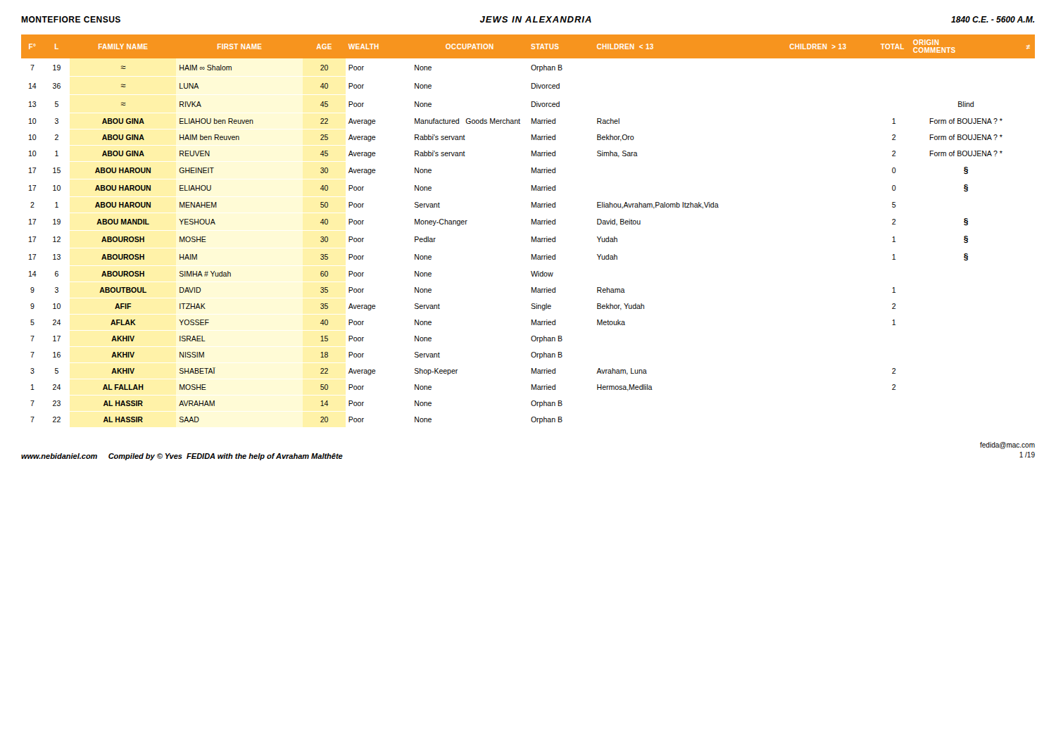MONTEFIORE CENSUS
JEWS IN ALEXANDRIA
1840 C.E. - 5600 A.M.
| F° | L | FAMILY NAME | FIRST NAME | AGE | WEALTH | OCCUPATION | STATUS | CHILDREN < 13 | CHILDREN > 13 | TOTAL | ORIGIN COMMENTS | ≠ |
| --- | --- | --- | --- | --- | --- | --- | --- | --- | --- | --- | --- | --- |
| 7 | 19 | ≈ | HAIM ∞ Shalom | 20 | Poor | None | Orphan B | | | | | |
| 14 | 36 | ≈ | LUNA | 40 | Poor | None | Divorced | | | | | |
| 13 | 5 | ≈ | RIVKA | 45 | Poor | None | Divorced | | | | Blind | |
| 10 | 3 | ABOU GINA | ELIAHOU ben Reuven | 22 | Average | Manufactured Goods Merchant | Married | Rachel | | 1 | Form of BOUJENA ? * | |
| 10 | 2 | ABOU GINA | HAIM ben Reuven | 25 | Average | Rabbi's servant | Married | Bekhor,Oro | | 2 | Form of BOUJENA ? * | |
| 10 | 1 | ABOU GINA | REUVEN | 45 | Average | Rabbi's servant | Married | Simha, Sara | | 2 | Form of BOUJENA ? * | |
| 17 | 15 | ABOU HAROUN | GHEINEIT | 30 | Average | None | Married | | | 0 | § | |
| 17 | 10 | ABOU HAROUN | ELIAHOU | 40 | Poor | None | Married | | | 0 | § | |
| 2 | 1 | ABOU HAROUN | MENAHEM | 50 | Poor | Servant | Married | Eliahou,Avraham,Palomb Itzhak,Vida | | 5 | | |
| 17 | 19 | ABOU MANDIL | YESHOUA | 40 | Poor | Money-Changer | Married | David, Beitou | | 2 | § | |
| 17 | 12 | ABOUROSH | MOSHE | 30 | Poor | Pedlar | Married | Yudah | | 1 | § | |
| 17 | 13 | ABOUROSH | HAIM | 35 | Poor | None | Married | Yudah | | 1 | § | |
| 14 | 6 | ABOUROSH | SIMHA # Yudah | 60 | Poor | None | Widow | | | | | |
| 9 | 3 | ABOUTBOUL | DAVID | 35 | Poor | None | Married | Rehama | | 1 | | |
| 9 | 10 | AFIF | ITZHAK | 35 | Average | Servant | Single | Bekhor, Yudah | | 2 | | |
| 5 | 24 | AFLAK | YOSSEF | 40 | Poor | None | Married | Metouka | | 1 | | |
| 7 | 17 | AKHIV | ISRAEL | 15 | Poor | None | Orphan B | | | | | |
| 7 | 16 | AKHIV | NISSIM | 18 | Poor | Servant | Orphan B | | | | | |
| 3 | 5 | AKHIV | SHABETAÏ | 22 | Average | Shop-Keeper | Married | Avraham, Luna | | 2 | | |
| 1 | 24 | AL FALLAH | MOSHE | 50 | Poor | None | Married | Hermosa,Medlila | | 2 | | |
| 7 | 23 | AL HASSIR | AVRAHAM | 14 | Poor | None | Orphan B | | | | | |
| 7 | 22 | AL HASSIR | SAAD | 20 | Poor | None | Orphan B | | | | | |
www.nebidaniel.com Compiled by © Yves FEDIDA with the help of Avraham Malthête
fedida@mac.com
1 /19